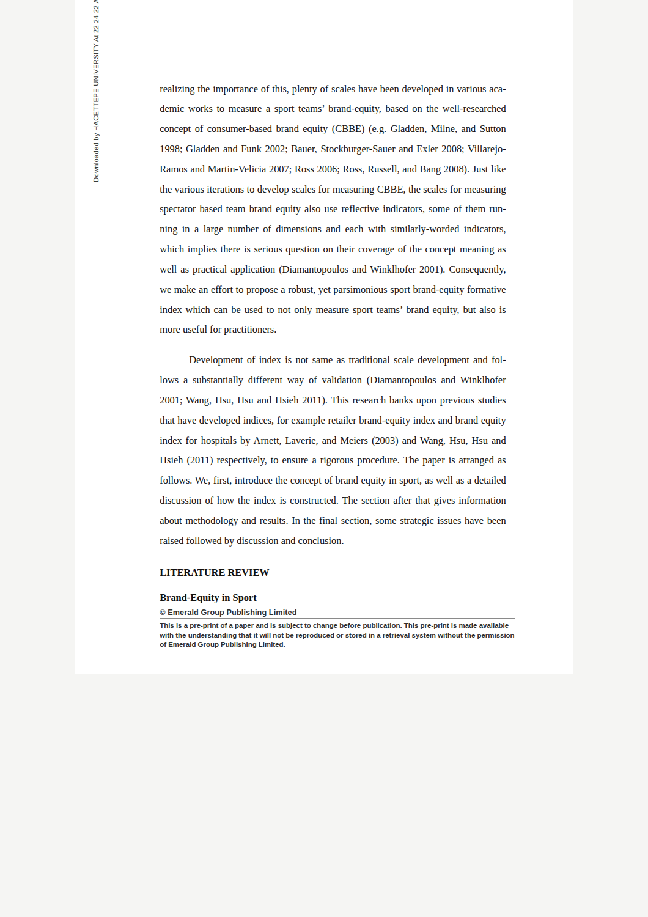Downloaded by HACETTEPE UNIVERSITY At 22:24 22 April 2017 (PT)
realizing the importance of this, plenty of scales have been developed in various academic works to measure a sport teams’ brand-equity, based on the well-researched concept of consumer-based brand equity (CBBE) (e.g. Gladden, Milne, and Sutton 1998; Gladden and Funk 2002; Bauer, Stockburger-Sauer and Exler 2008; Villarejo-Ramos and Martin-Velicia 2007; Ross 2006; Ross, Russell, and Bang 2008). Just like the various iterations to develop scales for measuring CBBE, the scales for measuring spectator based team brand equity also use reflective indicators, some of them running in a large number of dimensions and each with similarly-worded indicators, which implies there is serious question on their coverage of the concept meaning as well as practical application (Diamantopoulos and Winklhofer 2001). Consequently, we make an effort to propose a robust, yet parsimonious sport brand-equity formative index which can be used to not only measure sport teams’ brand equity, but also is more useful for practitioners.
Development of index is not same as traditional scale development and follows a substantially different way of validation (Diamantopoulos and Winklhofer 2001; Wang, Hsu, Hsu and Hsieh 2011). This research banks upon previous studies that have developed indices, for example retailer brand-equity index and brand equity index for hospitals by Arnett, Laverie, and Meiers (2003) and Wang, Hsu, Hsu and Hsieh (2011) respectively, to ensure a rigorous procedure. The paper is arranged as follows. We, first, introduce the concept of brand equity in sport, as well as a detailed discussion of how the index is constructed. The section after that gives information about methodology and results. In the final section, some strategic issues have been raised followed by discussion and conclusion.
LITERATURE REVIEW
Brand-Equity in Sport
© Emerald Group Publishing Limited
This is a pre-print of a paper and is subject to change before publication. This pre-print is made available with the understanding that it will not be reproduced or stored in a retrieval system without the permission of Emerald Group Publishing Limited.